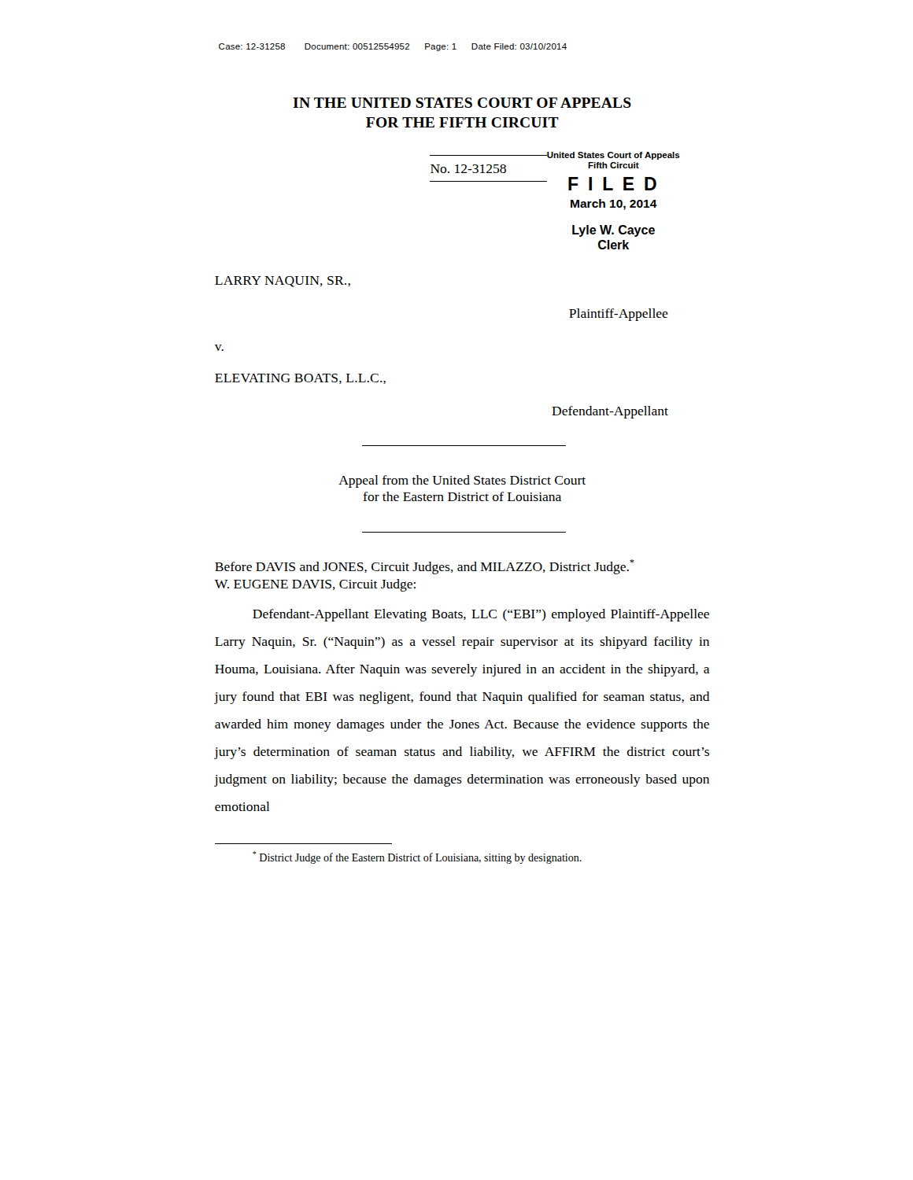Case: 12-31258 Document: 00512554952 Page: 1 Date Filed: 03/10/2014
IN THE UNITED STATES COURT OF APPEALS
FOR THE FIFTH CIRCUIT
United States Court of Appeals
Fifth Circuit
F I L E D
March 10, 2014
Lyle W. Cayce
Clerk
No. 12-31258
LARRY NAQUIN, SR.,
Plaintiff-Appellee
v.
ELEVATING BOATS, L.L.C.,
Defendant-Appellant
Appeal from the United States District Court
for the Eastern District of Louisiana
Before DAVIS and JONES, Circuit Judges, and MILAZZO, District Judge.*
W. EUGENE DAVIS, Circuit Judge:
Defendant-Appellant Elevating Boats, LLC (“EBI”) employed Plaintiff-Appellee Larry Naquin, Sr. (“Naquin”) as a vessel repair supervisor at its shipyard facility in Houma, Louisiana. After Naquin was severely injured in an accident in the shipyard, a jury found that EBI was negligent, found that Naquin qualified for seaman status, and awarded him money damages under the Jones Act. Because the evidence supports the jury’s determination of seaman status and liability, we AFFIRM the district court’s judgment on liability; because the damages determination was erroneously based upon emotional
* District Judge of the Eastern District of Louisiana, sitting by designation.